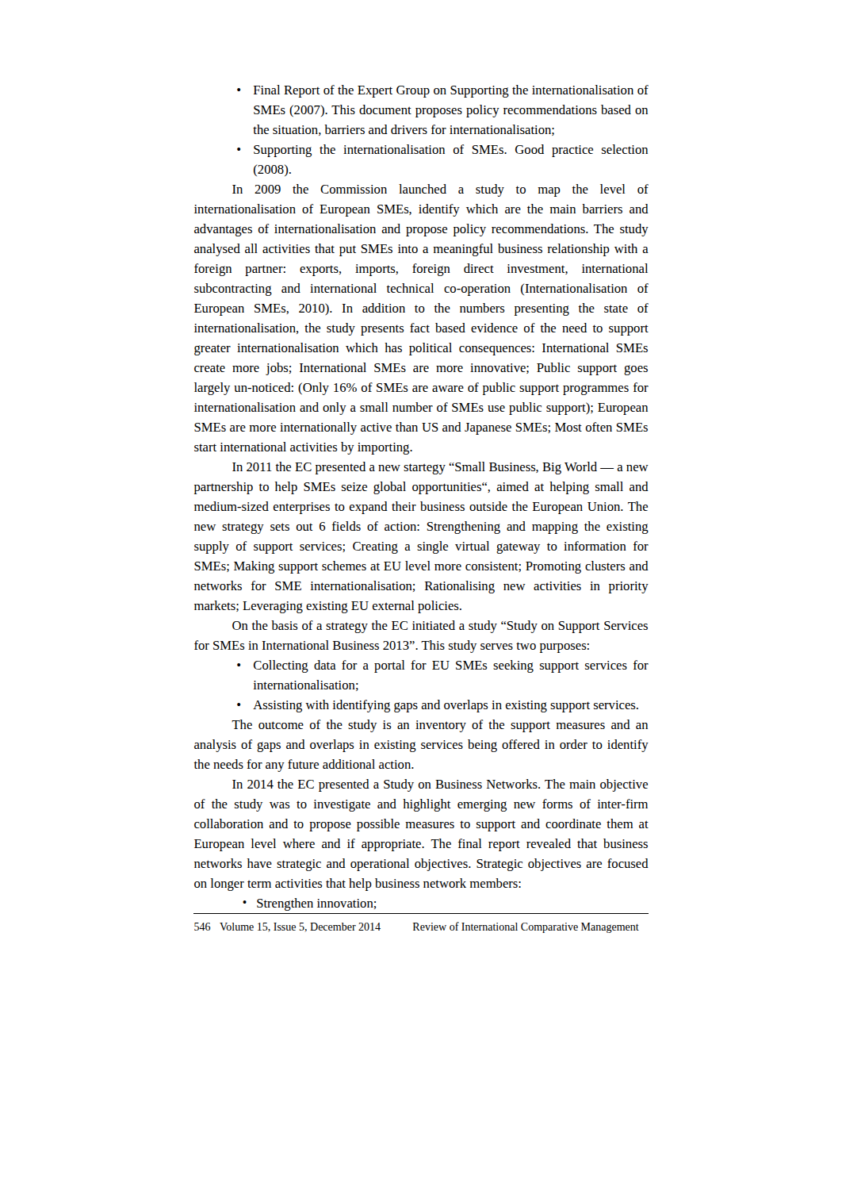Final Report of the Expert Group on Supporting the internationalisation of SMEs (2007). This document proposes policy recommendations based on the situation, barriers and drivers for internationalisation;
Supporting the internationalisation of SMEs. Good practice selection (2008).
In 2009 the Commission launched a study to map the level of internationalisation of European SMEs, identify which are the main barriers and advantages of internationalisation and propose policy recommendations. The study analysed all activities that put SMEs into a meaningful business relationship with a foreign partner: exports, imports, foreign direct investment, international subcontracting and international technical co-operation (Internationalisation of European SMEs, 2010). In addition to the numbers presenting the state of internationalisation, the study presents fact based evidence of the need to support greater internationalisation which has political consequences: International SMEs create more jobs; International SMEs are more innovative; Public support goes largely un-noticed: (Only 16% of SMEs are aware of public support programmes for internationalisation and only a small number of SMEs use public support); European SMEs are more internationally active than US and Japanese SMEs; Most often SMEs start international activities by importing.
In 2011 the EC presented a new startegy “Small Business, Big World — a new partnership to help SMEs seize global opportunities“, aimed at helping small and medium-sized enterprises to expand their business outside the European Union. The new strategy sets out 6 fields of action: Strengthening and mapping the existing supply of support services; Creating a single virtual gateway to information for SMEs; Making support schemes at EU level more consistent; Promoting clusters and networks for SME internationalisation; Rationalising new activities in priority markets; Leveraging existing EU external policies.
On the basis of a strategy the EC initiated a study “Study on Support Services for SMEs in International Business 2013”. This study serves two purposes:
Collecting data for a portal for EU SMEs seeking support services for internationalisation;
Assisting with identifying gaps and overlaps in existing support services.
The outcome of the study is an inventory of the support measures and an analysis of gaps and overlaps in existing services being offered in order to identify the needs for any future additional action.
In 2014 the EC presented a Study on Business Networks. The main objective of the study was to investigate and highlight emerging new forms of inter-firm collaboration and to propose possible measures to support and coordinate them at European level where and if appropriate. The final report revealed that business networks have strategic and operational objectives. Strategic objectives are focused on longer term activities that help business network members:
Strengthen innovation;
546 Volume 15, Issue 5, December 2014 Review of International Comparative Management